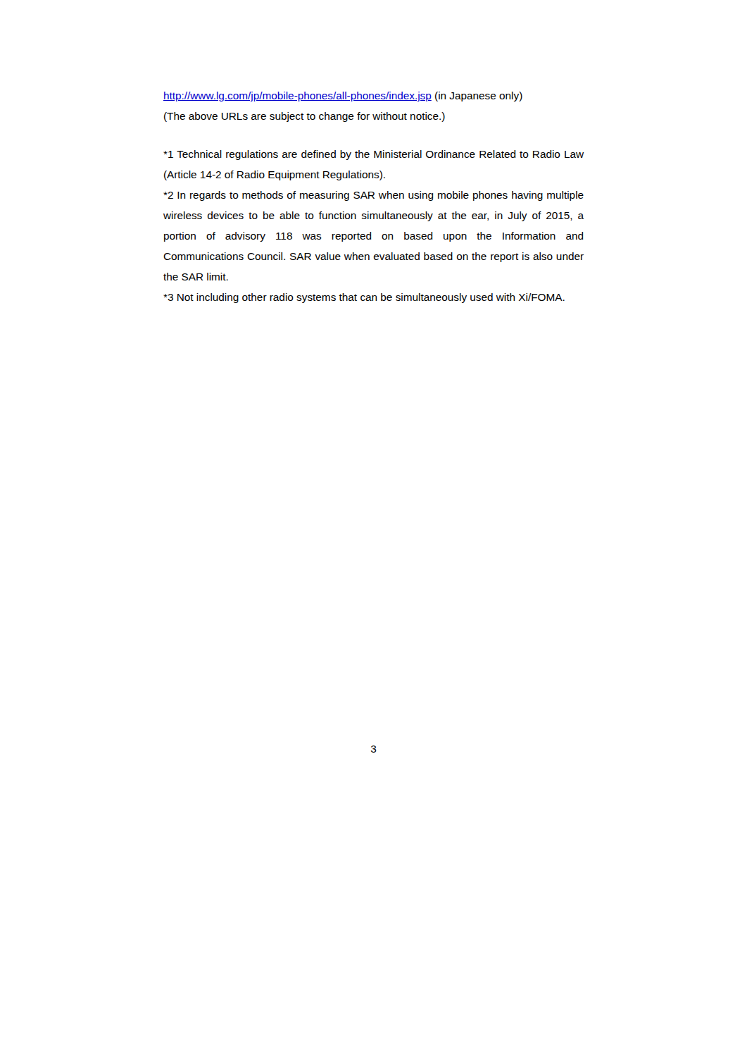http://www.lg.com/jp/mobile-phones/all-phones/index.jsp (in Japanese only)
(The above URLs are subject to change for without notice.)
*1 Technical regulations are defined by the Ministerial Ordinance Related to Radio Law (Article 14-2 of Radio Equipment Regulations).
*2 In regards to methods of measuring SAR when using mobile phones having multiple wireless devices to be able to function simultaneously at the ear, in July of 2015, a portion of advisory 118 was reported on based upon the Information and Communications Council. SAR value when evaluated based on the report is also under the SAR limit.
*3 Not including other radio systems that can be simultaneously used with Xi/FOMA.
3